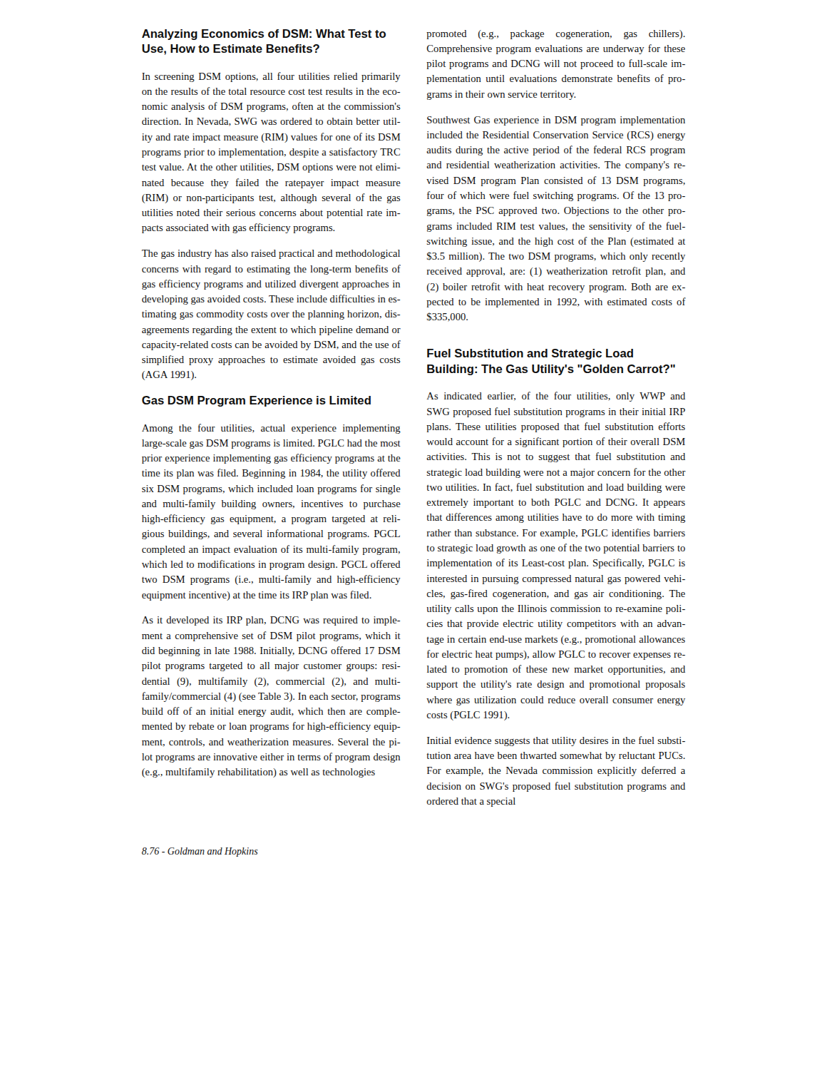Analyzing Economics of DSM: What Test to Use, How to Estimate Benefits?
In screening DSM options, all four utilities relied primarily on the results of the total resource cost test results in the economic analysis of DSM programs, often at the commission's direction. In Nevada, SWG was ordered to obtain better utility and rate impact measure (RIM) values for one of its DSM programs prior to implementation, despite a satisfactory TRC test value. At the other utilities, DSM options were not eliminated because they failed the ratepayer impact measure (RIM) or non-participants test, although several of the gas utilities noted their serious concerns about potential rate impacts associated with gas efficiency programs.
The gas industry has also raised practical and methodological concerns with regard to estimating the long-term benefits of gas efficiency programs and utilized divergent approaches in developing gas avoided costs. These include difficulties in estimating gas commodity costs over the planning horizon, disagreements regarding the extent to which pipeline demand or capacity-related costs can be avoided by DSM, and the use of simplified proxy approaches to estimate avoided gas costs (AGA 1991).
Gas DSM Program Experience is Limited
Among the four utilities, actual experience implementing large-scale gas DSM programs is limited. PGLC had the most prior experience implementing gas efficiency programs at the time its plan was filed. Beginning in 1984, the utility offered six DSM programs, which included loan programs for single and multi-family building owners, incentives to purchase high-efficiency gas equipment, a program targeted at religious buildings, and several informational programs. PGCL completed an impact evaluation of its multi-family program, which led to modifications in program design. PGCL offered two DSM programs (i.e., multi-family and high-efficiency equipment incentive) at the time its IRP plan was filed.
As it developed its IRP plan, DCNG was required to implement a comprehensive set of DSM pilot programs, which it did beginning in late 1988. Initially, DCNG offered 17 DSM pilot programs targeted to all major customer groups: residential (9), multifamily (2), commercial (2), and multi-family/commercial (4) (see Table 3). In each sector, programs build off of an initial energy audit, which then are complemented by rebate or loan programs for high-efficiency equipment, controls, and weatherization measures. Several the pilot programs are innovative either in terms of program design (e.g., multifamily rehabilitation) as well as technologies
promoted (e.g., package cogeneration, gas chillers). Comprehensive program evaluations are underway for these pilot programs and DCNG will not proceed to full-scale implementation until evaluations demonstrate benefits of programs in their own service territory.
Southwest Gas experience in DSM program implementation included the Residential Conservation Service (RCS) energy audits during the active period of the federal RCS program and residential weatherization activities. The company's revised DSM program Plan consisted of 13 DSM programs, four of which were fuel switching programs. Of the 13 programs, the PSC approved two. Objections to the other programs included RIM test values, the sensitivity of the fuel-switching issue, and the high cost of the Plan (estimated at $3.5 million). The two DSM programs, which only recently received approval, are: (1) weatherization retrofit plan, and (2) boiler retrofit with heat recovery program. Both are expected to be implemented in 1992, with estimated costs of $335,000.
Fuel Substitution and Strategic Load Building: The Gas Utility's "Golden Carrot?"
As indicated earlier, of the four utilities, only WWP and SWG proposed fuel substitution programs in their initial IRP plans. These utilities proposed that fuel substitution efforts would account for a significant portion of their overall DSM activities. This is not to suggest that fuel substitution and strategic load building were not a major concern for the other two utilities. In fact, fuel substitution and load building were extremely important to both PGLC and DCNG. It appears that differences among utilities have to do more with timing rather than substance. For example, PGLC identifies barriers to strategic load growth as one of the two potential barriers to implementation of its Least-cost plan. Specifically, PGLC is interested in pursuing compressed natural gas powered vehicles, gas-fired cogeneration, and gas air conditioning. The utility calls upon the Illinois commission to re-examine policies that provide electric utility competitors with an advantage in certain end-use markets (e.g., promotional allowances for electric heat pumps), allow PGLC to recover expenses related to promotion of these new market opportunities, and support the utility's rate design and promotional proposals where gas utilization could reduce overall consumer energy costs (PGLC 1991).
Initial evidence suggests that utility desires in the fuel substitution area have been thwarted somewhat by reluctant PUCs. For example, the Nevada commission explicitly deferred a decision on SWG's proposed fuel substitution programs and ordered that a special
8.76 - Goldman and Hopkins